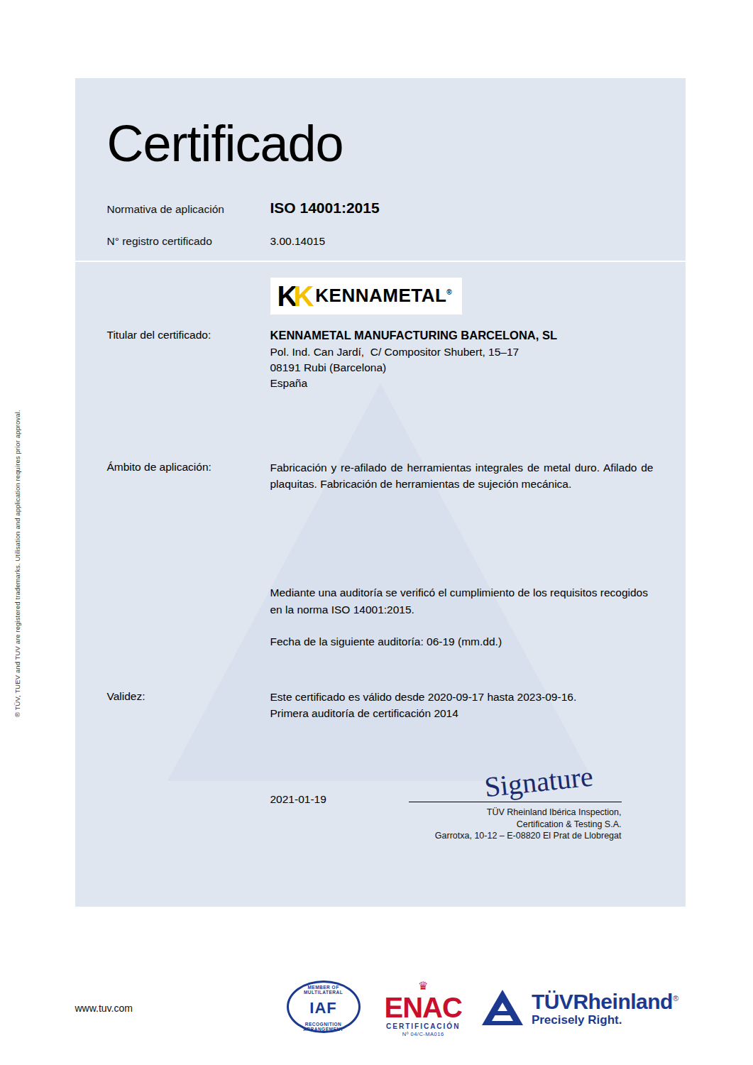® TÜV, TUEV and TUV are registered trademarks. Utilisation and application requires prior approval.
Certificado
Normativa de aplicación
ISO 14001:2015
N° registro certificado
3.00.14015
KK KENNAMETAL®
Titular del certificado:
KENNAMETAL MANUFACTURING BARCELONA, SL
Pol. Ind. Can Jardí, C/ Compositor Shubert, 15–17
08191 Rubi (Barcelona)
España
Ámbito de aplicación:
Fabricación y re-afilado de herramientas integrales de metal duro. Afilado de plaquitas. Fabricación de herramientas de sujeción mecánica.
Mediante una auditoría se verificó el cumplimiento de los requisitos recogidos en la norma ISO 14001:2015.
Fecha de la siguiente auditoría: 06-19 (mm.dd.)
Validez:
Este certificado es válido desde 2020-09-17 hasta 2023-09-16.
Primera auditoría de certificación 2014
2021-01-19
Signature
TÜV Rheinland Ibérica Inspection,
Certification & Testing S.A.
Garrotxa, 10-12 – E-08820 El Prat de Llobregat
www.tuv.com
MEMBER OF MULTILATERAL
IAF
RECOGNITION ARRANGEMENT
♛
ENAC
CERTIFICACIÓN
Nº 04/C-MA016
TÜVRheinland®
Precisely Right.